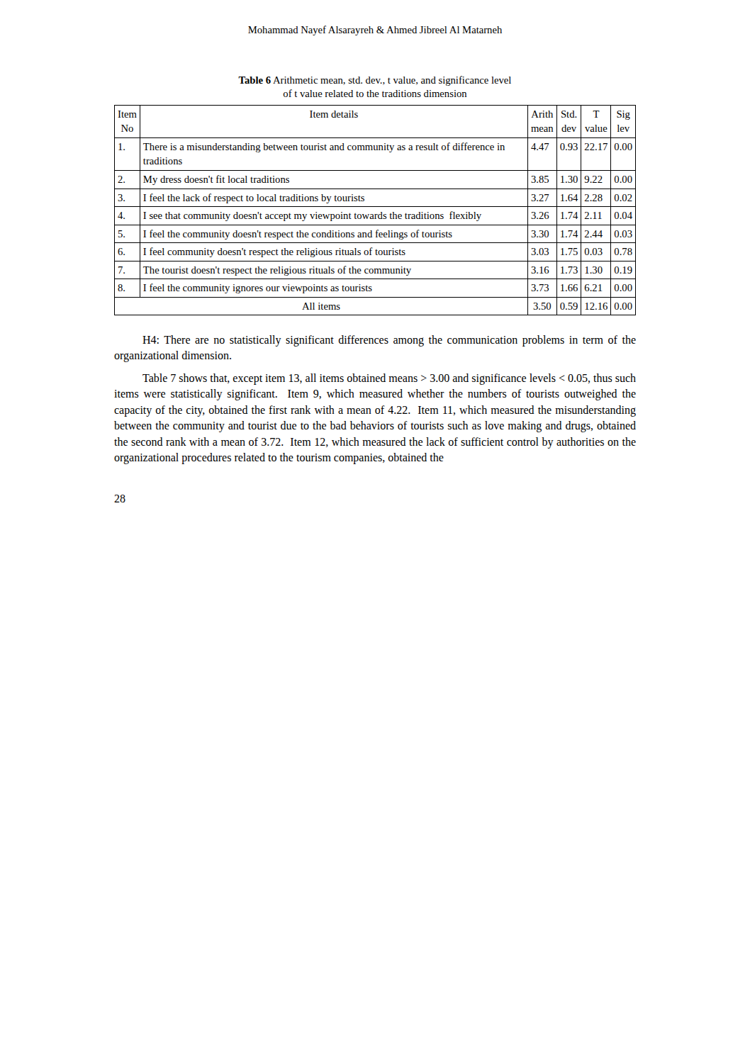Mohammad Nayef Alsarayreh & Ahmed Jibreel Al Matarneh
Table 6 Arithmetic mean, std. dev., t value, and significance level
of t value related to the traditions dimension
| Item No | Item details | Arith mean | Std. dev | T value | Sig lev |
| --- | --- | --- | --- | --- | --- |
| 1. | There is a misunderstanding between tourist and community as a result of difference in traditions | 4.47 | 0.93 | 22.17 | 0.00 |
| 2. | My dress doesn't fit local traditions | 3.85 | 1.30 | 9.22 | 0.00 |
| 3. | I feel the lack of respect to local traditions by tourists | 3.27 | 1.64 | 2.28 | 0.02 |
| 4. | I see that community doesn't accept my viewpoint towards the traditions flexibly | 3.26 | 1.74 | 2.11 | 0.04 |
| 5. | I feel the community doesn't respect the conditions and feelings of tourists | 3.30 | 1.74 | 2.44 | 0.03 |
| 6. | I feel community doesn't respect the religious rituals of tourists | 3.03 | 1.75 | 0.03 | 0.78 |
| 7. | The tourist doesn't respect the religious rituals of the community | 3.16 | 1.73 | 1.30 | 0.19 |
| 8. | I feel the community ignores our viewpoints as tourists | 3.73 | 1.66 | 6.21 | 0.00 |
| All items | 3.50 | 0.59 | 12.16 | 0.00 |
H4: There are no statistically significant differences among the communication problems in term of the organizational dimension.
Table 7 shows that, except item 13, all items obtained means > 3.00 and significance levels < 0.05, thus such items were statistically significant. Item 9, which measured whether the numbers of tourists outweighed the capacity of the city, obtained the first rank with a mean of 4.22. Item 11, which measured the misunderstanding between the community and tourist due to the bad behaviors of tourists such as love making and drugs, obtained the second rank with a mean of 3.72. Item 12, which measured the lack of sufficient control by authorities on the organizational procedures related to the tourism companies, obtained the
28